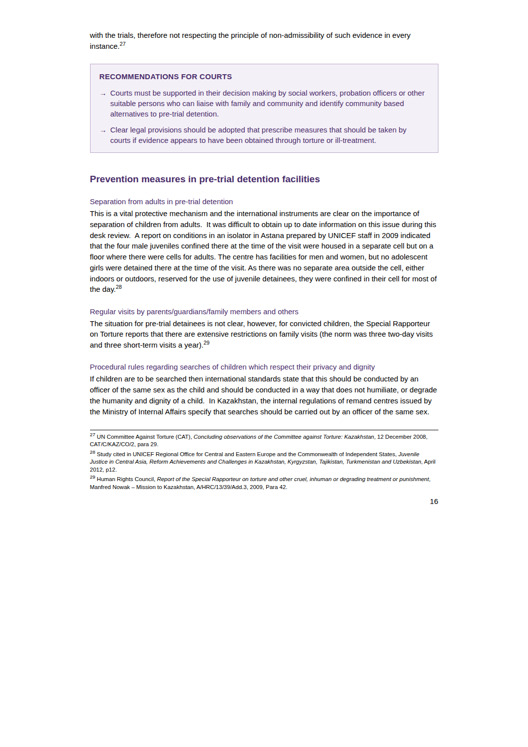with the trials, therefore not respecting the principle of non-admissibility of such evidence in every instance.27
RECOMMENDATIONS FOR COURTS
Courts must be supported in their decision making by social workers, probation officers or other suitable persons who can liaise with family and community and identify community based alternatives to pre-trial detention.
Clear legal provisions should be adopted that prescribe measures that should be taken by courts if evidence appears to have been obtained through torture or ill-treatment.
Prevention measures in pre-trial detention facilities
Separation from adults in pre-trial detention
This is a vital protective mechanism and the international instruments are clear on the importance of separation of children from adults. It was difficult to obtain up to date information on this issue during this desk review. A report on conditions in an isolator in Astana prepared by UNICEF staff in 2009 indicated that the four male juveniles confined there at the time of the visit were housed in a separate cell but on a floor where there were cells for adults. The centre has facilities for men and women, but no adolescent girls were detained there at the time of the visit. As there was no separate area outside the cell, either indoors or outdoors, reserved for the use of juvenile detainees, they were confined in their cell for most of the day.28
Regular visits by parents/guardians/family members and others
The situation for pre-trial detainees is not clear, however, for convicted children, the Special Rapporteur on Torture reports that there are extensive restrictions on family visits (the norm was three two-day visits and three short-term visits a year).29
Procedural rules regarding searches of children which respect their privacy and dignity
If children are to be searched then international standards state that this should be conducted by an officer of the same sex as the child and should be conducted in a way that does not humiliate, or degrade the humanity and dignity of a child. In Kazakhstan, the internal regulations of remand centres issued by the Ministry of Internal Affairs specify that searches should be carried out by an officer of the same sex.
27 UN Committee Against Torture (CAT), Concluding observations of the Committee against Torture: Kazakhstan, 12 December 2008, CAT/C/KAZ/CO/2, para 29.
28 Study cited in UNICEF Regional Office for Central and Eastern Europe and the Commonwealth of Independent States, Juvenile Justice in Central Asia, Reform Achievements and Challenges in Kazakhstan, Kyrgyzstan, Tajikistan, Turkmenistan and Uzbekistan, April 2012, p12.
29 Human Rights Council, Report of the Special Rapporteur on torture and other cruel, inhuman or degrading treatment or punishment, Manfred Nowak – Mission to Kazakhstan, A/HRC/13/39/Add.3, 2009, Para 42.
16